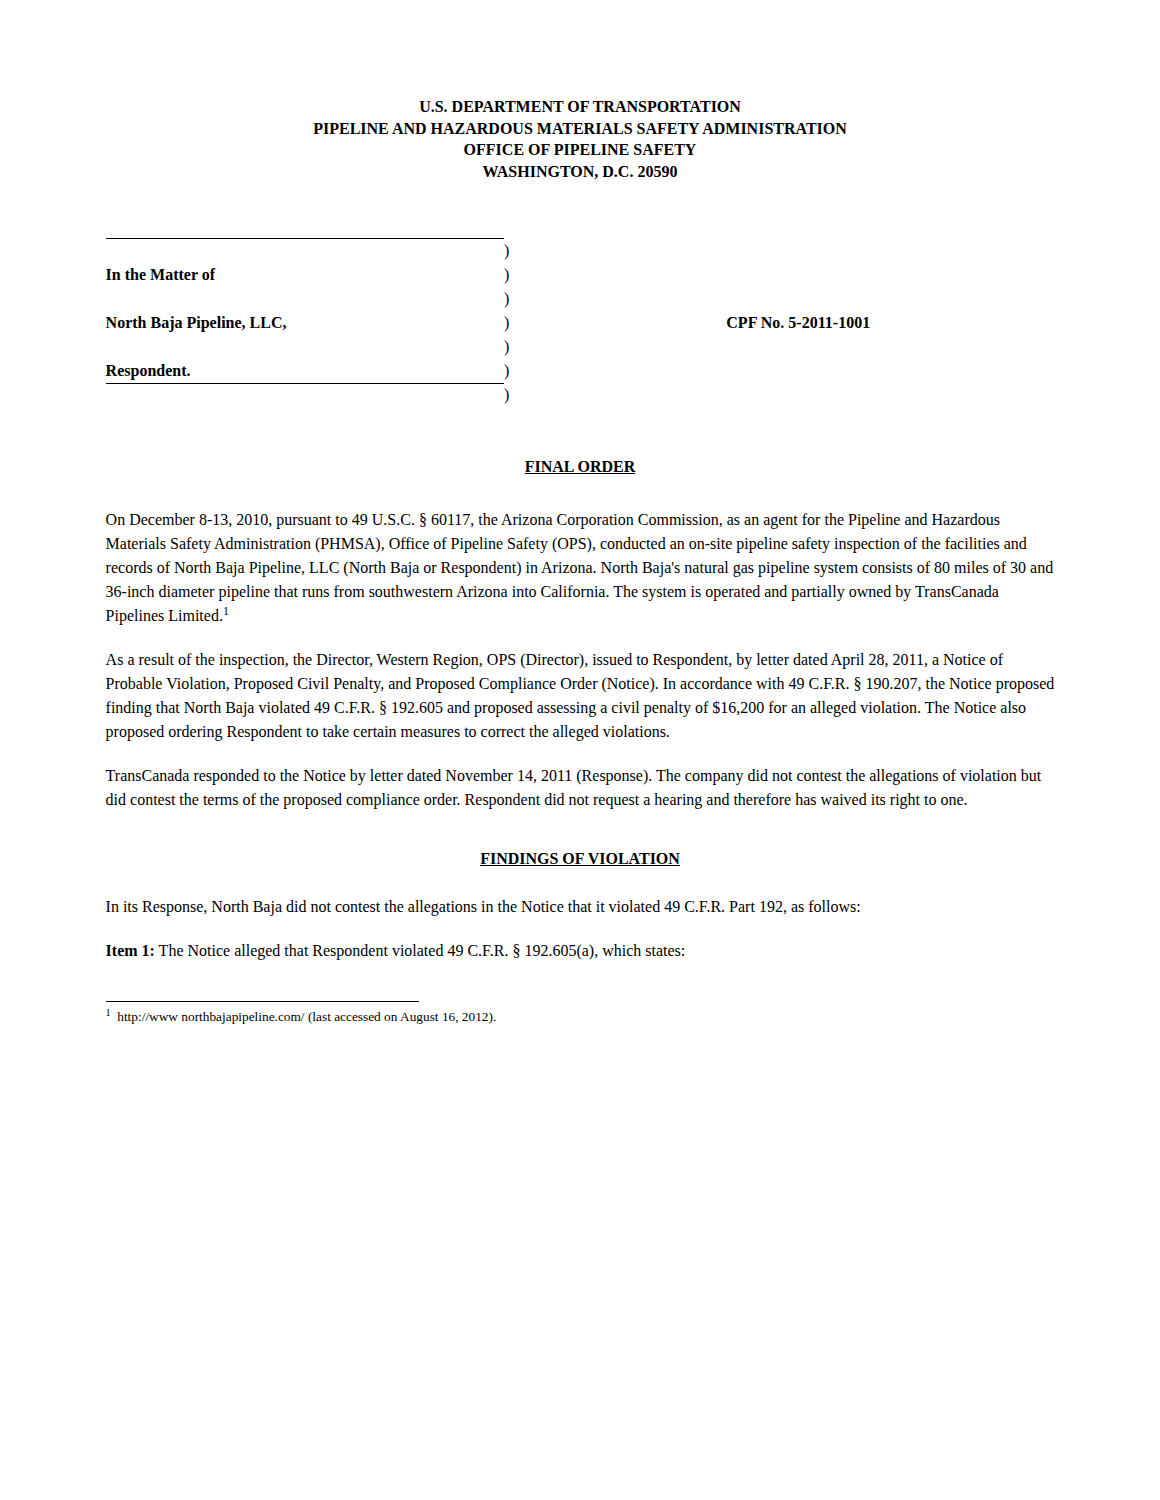U.S. DEPARTMENT OF TRANSPORTATION
PIPELINE AND HAZARDOUS MATERIALS SAFETY ADMINISTRATION
OFFICE OF PIPELINE SAFETY
WASHINGTON, D.C. 20590
| | ) | |
| In the Matter of | ) | |
| | ) | |
| North Baja Pipeline, LLC, | ) | CPF No. 5-2011-1001 |
| | ) | |
| Respondent. | ) | |
| | ) | |
FINAL ORDER
On December 8-13, 2010, pursuant to 49 U.S.C. § 60117, the Arizona Corporation Commission, as an agent for the Pipeline and Hazardous Materials Safety Administration (PHMSA), Office of Pipeline Safety (OPS), conducted an on-site pipeline safety inspection of the facilities and records of North Baja Pipeline, LLC (North Baja or Respondent) in Arizona. North Baja's natural gas pipeline system consists of 80 miles of 30 and 36-inch diameter pipeline that runs from southwestern Arizona into California. The system is operated and partially owned by TransCanada Pipelines Limited.1
As a result of the inspection, the Director, Western Region, OPS (Director), issued to Respondent, by letter dated April 28, 2011, a Notice of Probable Violation, Proposed Civil Penalty, and Proposed Compliance Order (Notice). In accordance with 49 C.F.R. § 190.207, the Notice proposed finding that North Baja violated 49 C.F.R. § 192.605 and proposed assessing a civil penalty of $16,200 for an alleged violation. The Notice also proposed ordering Respondent to take certain measures to correct the alleged violations.
TransCanada responded to the Notice by letter dated November 14, 2011 (Response). The company did not contest the allegations of violation but did contest the terms of the proposed compliance order. Respondent did not request a hearing and therefore has waived its right to one.
FINDINGS OF VIOLATION
In its Response, North Baja did not contest the allegations in the Notice that it violated 49 C.F.R. Part 192, as follows:
Item 1: The Notice alleged that Respondent violated 49 C.F.R. § 192.605(a), which states:
1 http://www northbajapipeline.com/ (last accessed on August 16, 2012).